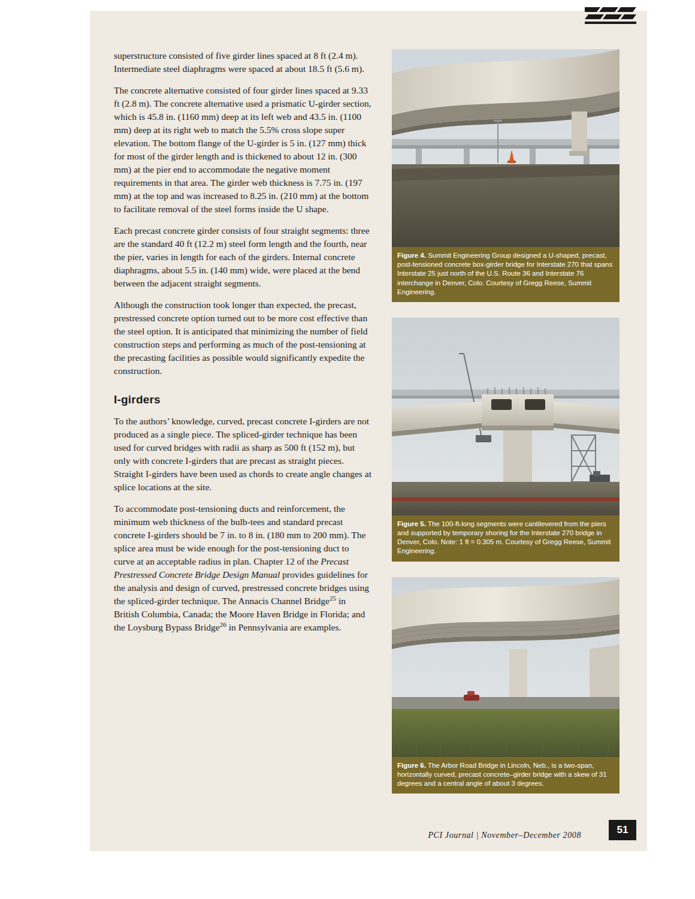superstructure consisted of five girder lines spaced at 8 ft (2.4 m). Intermediate steel diaphragms were spaced at about 18.5 ft (5.6 m).
The concrete alternative consisted of four girder lines spaced at 9.33 ft (2.8 m). The concrete alternative used a prismatic U-girder section, which is 45.8 in. (1160 mm) deep at its left web and 43.5 in. (1100 mm) deep at its right web to match the 5.5% cross slope super elevation. The bottom flange of the U-girder is 5 in. (127 mm) thick for most of the girder length and is thickened to about 12 in. (300 mm) at the pier end to accommodate the negative moment requirements in that area. The girder web thickness is 7.75 in. (197 mm) at the top and was increased to 8.25 in. (210 mm) at the bottom to facilitate removal of the steel forms inside the U shape.
Each precast concrete girder consists of four straight segments: three are the standard 40 ft (12.2 m) steel form length and the fourth, near the pier, varies in length for each of the girders. Internal concrete diaphragms, about 5.5 in. (140 mm) wide, were placed at the bend between the adjacent straight segments.
Although the construction took longer than expected, the precast, prestressed concrete option turned out to be more cost effective than the steel option. It is anticipated that minimizing the number of field construction steps and performing as much of the post-tensioning at the precasting facilities as possible would significantly expedite the construction.
I-girders
To the authors’ knowledge, curved, precast concrete I-girders are not produced as a single piece. The spliced-girder technique has been used for curved bridges with radii as sharp as 500 ft (152 m), but only with concrete I-girders that are precast as straight pieces. Straight I-girders have been used as chords to create angle changes at splice locations at the site.
To accommodate post-tensioning ducts and reinforcement, the minimum web thickness of the bulb-tees and standard precast concrete I-girders should be 7 in. to 8 in. (180 mm to 200 mm). The splice area must be wide enough for the post-tensioning duct to curve at an acceptable radius in plan. Chapter 12 of the Precast Prestressed Concrete Bridge Design Manual provides guidelines for the analysis and design of curved, prestressed concrete bridges using the spliced-girder technique. The Annacis Channel Bridge25 in British Columbia, Canada; the Moore Haven Bridge in Florida; and the Loysburg Bypass Bridge26 in Pennsylvania are examples.
Figure 4. Summit Engineering Group designed a U-shaped, precast, post-tensioned concrete box-girder bridge for Interstate 270 that spans Interstate 25 just north of the U.S. Route 36 and Interstate 76 interchange in Denver, Colo. Courtesy of Gregg Reese, Summit Engineering.
Figure 5. The 100-ft-long segments were cantilevered from the piers and supported by temporary shoring for the Interstate 270 bridge in Denver, Colo. Note: 1 ft = 0.305 m. Courtesy of Gregg Reese, Summit Engineering.
Figure 6. The Arbor Road Bridge in Lincoln, Neb., is a two-span, horizontally curved, precast concrete–girder bridge with a skew of 31 degrees and a central angle of about 3 degrees.
PCI Journal | November–December 2008
51